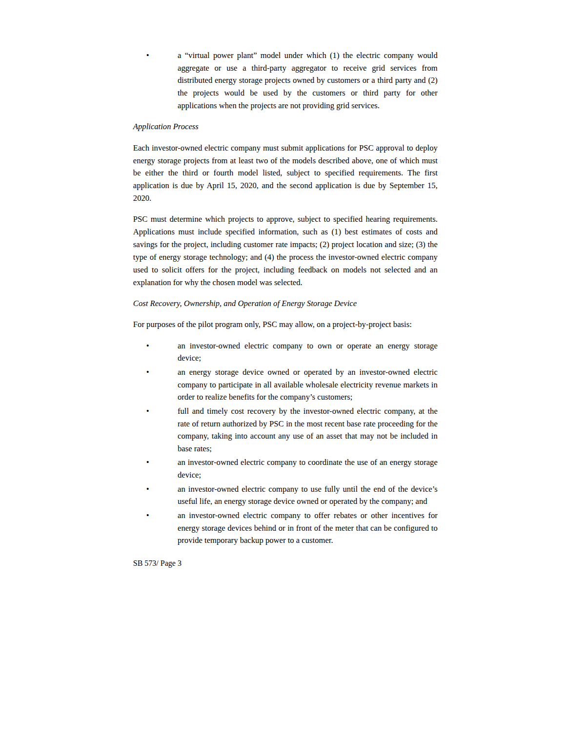a “virtual power plant” model under which (1) the electric company would aggregate or use a third-party aggregator to receive grid services from distributed energy storage projects owned by customers or a third party and (2) the projects would be used by the customers or third party for other applications when the projects are not providing grid services.
Application Process
Each investor-owned electric company must submit applications for PSC approval to deploy energy storage projects from at least two of the models described above, one of which must be either the third or fourth model listed, subject to specified requirements. The first application is due by April 15, 2020, and the second application is due by September 15, 2020.
PSC must determine which projects to approve, subject to specified hearing requirements. Applications must include specified information, such as (1) best estimates of costs and savings for the project, including customer rate impacts; (2) project location and size; (3) the type of energy storage technology; and (4) the process the investor-owned electric company used to solicit offers for the project, including feedback on models not selected and an explanation for why the chosen model was selected.
Cost Recovery, Ownership, and Operation of Energy Storage Device
For purposes of the pilot program only, PSC may allow, on a project-by-project basis:
an investor-owned electric company to own or operate an energy storage device;
an energy storage device owned or operated by an investor-owned electric company to participate in all available wholesale electricity revenue markets in order to realize benefits for the company’s customers;
full and timely cost recovery by the investor-owned electric company, at the rate of return authorized by PSC in the most recent base rate proceeding for the company, taking into account any use of an asset that may not be included in base rates;
an investor-owned electric company to coordinate the use of an energy storage device;
an investor-owned electric company to use fully until the end of the device’s useful life, an energy storage device owned or operated by the company; and
an investor-owned electric company to offer rebates or other incentives for energy storage devices behind or in front of the meter that can be configured to provide temporary backup power to a customer.
SB 573/ Page 3